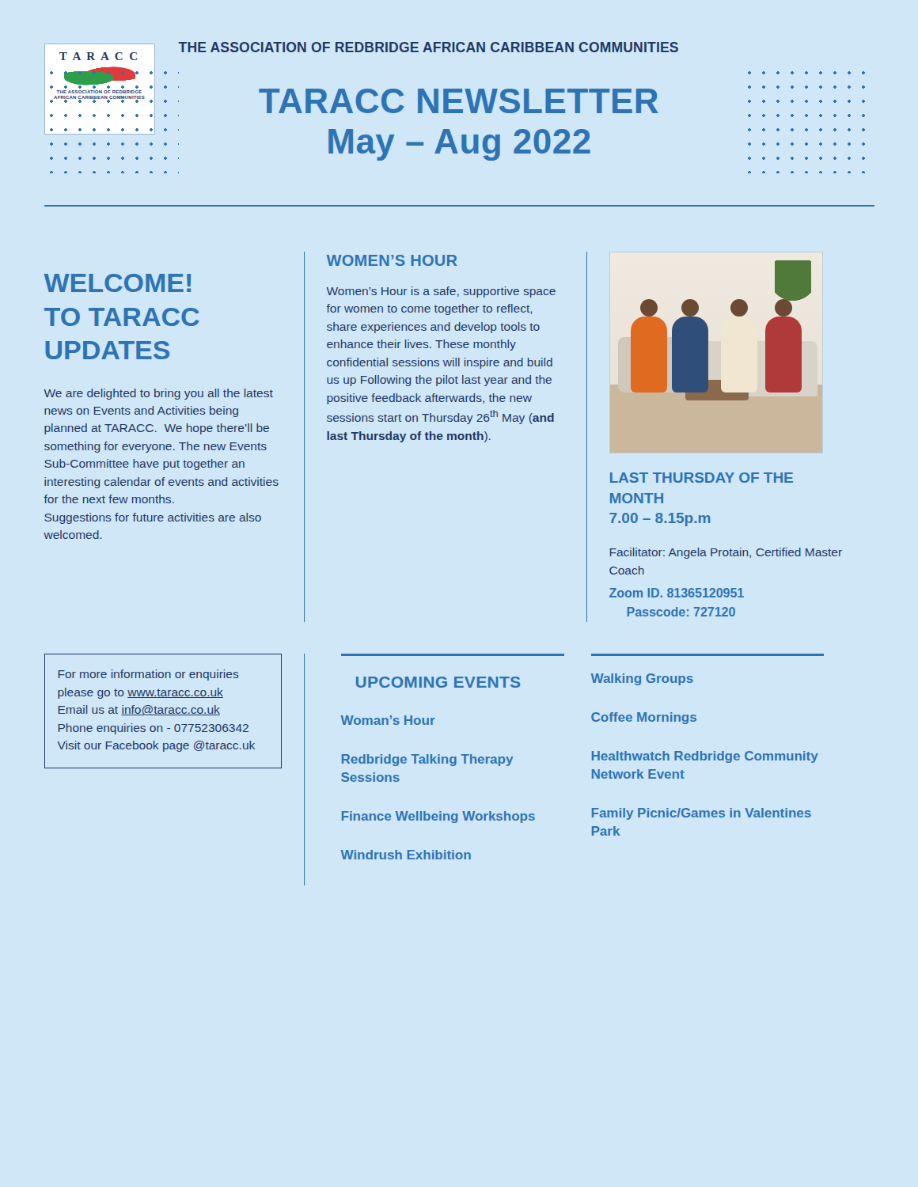T A R A C C THE ASSOCIATION OF REDBRIDGE
AFRICAN CARIBBEAN COMMUNITIES
THE ASSOCIATION OF REDBRIDGE AFRICAN CARIBBEAN COMMUNITIES
TARACC NEWSLETTER May – Aug 2022
WELCOME!
TO TARACC
UPDATES
We are delighted to bring you all the latest news on Events and Activities being planned at TARACC. We hope there’ll be something for everyone. The new Events Sub-Committee have put together an interesting calendar of events and activities for the next few months.
Suggestions for future activities are also welcomed.
WOMEN’S HOUR
Women’s Hour is a safe, supportive space for women to come together to reflect, share experiences and develop tools to enhance their lives. These monthly confidential sessions will inspire and build us up Following the pilot last year and the positive feedback afterwards, the new sessions start on Thursday 26th May (and last Thursday of the month).
LAST THURSDAY OF THE MONTH
7.00 – 8.15p.m
Facilitator: Angela Protain, Certified Master Coach
Zoom ID. 81365120951 Passcode: 727120
For more information or enquiries please go to www.taracc.co.uk
Email us at info@taracc.co.uk
Phone enquiries on - 07752306342
Visit our Facebook page @taracc.uk
UPCOMING EVENTS
Woman’s Hour
Redbridge Talking Therapy Sessions
Finance Wellbeing Workshops
Windrush Exhibition
Walking Groups
Coffee Mornings
Healthwatch Redbridge Community Network Event
Family Picnic/Games in Valentines Park